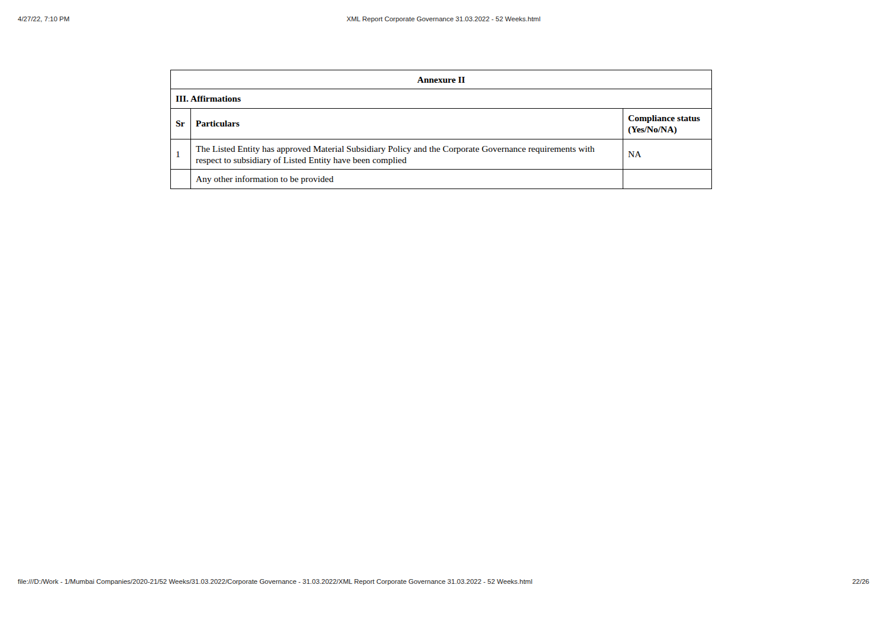4/27/22, 7:10 PM
XML Report Corporate Governance 31.03.2022 - 52 Weeks.html
| Annexure II |
| III. Affirmations |
| Sr | Particulars | Compliance status (Yes/No/NA) |
| 1 | The Listed Entity has approved Material Subsidiary Policy and the Corporate Governance requirements with respect to subsidiary of Listed Entity have been complied | NA |
| | Any other information to be provided | |
file:///D:/Work - 1/Mumbai Companies/2020-21/52 Weeks/31.03.2022/Corporate Governance - 31.03.2022/XML Report Corporate Governance 31.03.2022 - 52 Weeks.html
22/26